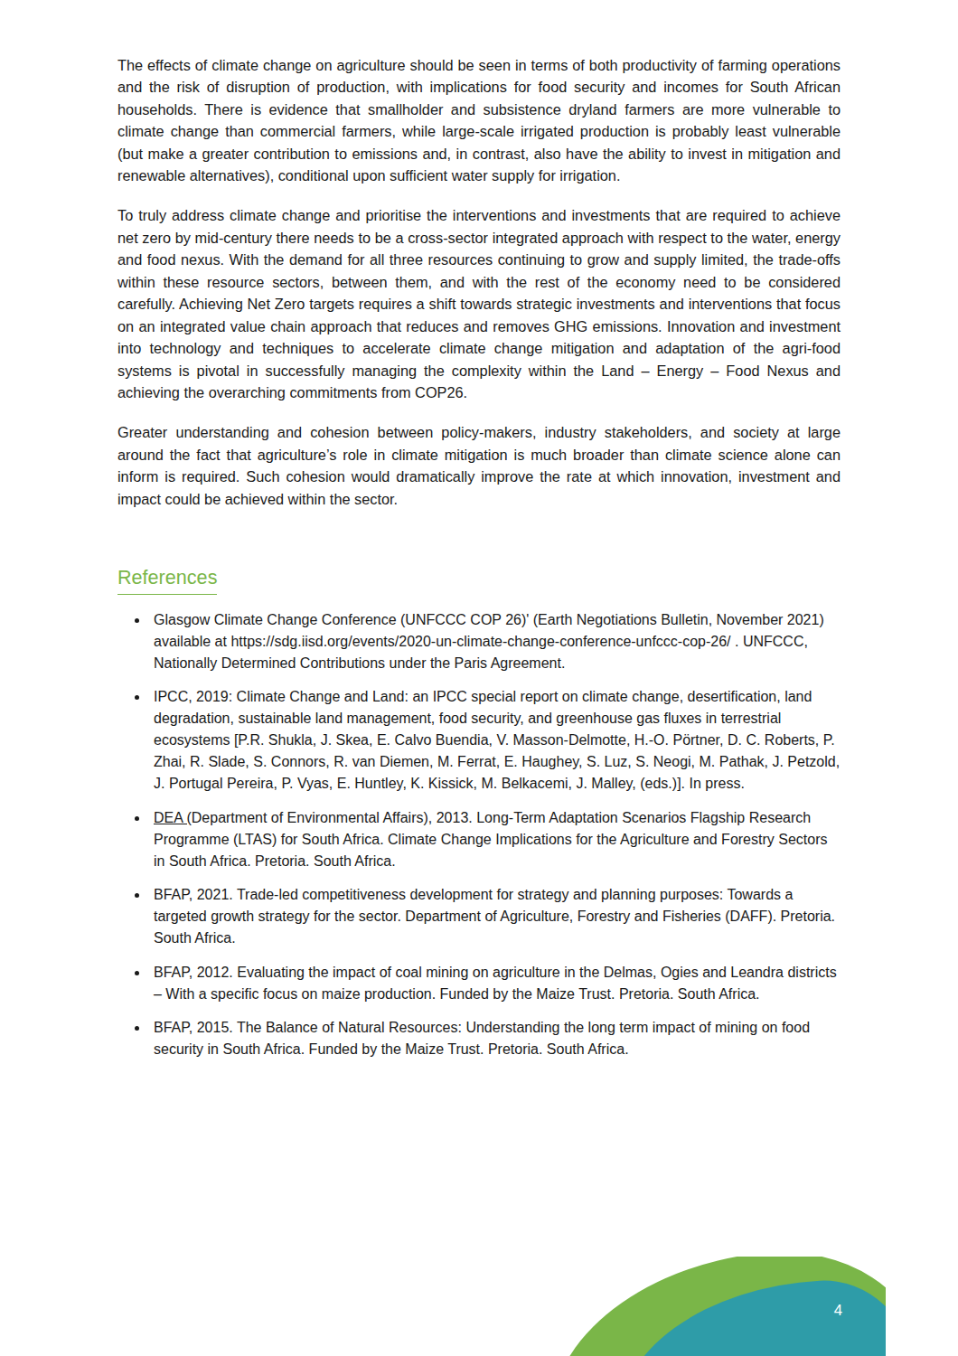The effects of climate change on agriculture should be seen in terms of both productivity of farming operations and the risk of disruption of production, with implications for food security and incomes for South African households. There is evidence that smallholder and subsistence dryland farmers are more vulnerable to climate change than commercial farmers, while large-scale irrigated production is probably least vulnerable (but make a greater contribution to emissions and, in contrast, also have the ability to invest in mitigation and renewable alternatives), conditional upon sufficient water supply for irrigation.
To truly address climate change and prioritise the interventions and investments that are required to achieve net zero by mid-century there needs to be a cross-sector integrated approach with respect to the water, energy and food nexus. With the demand for all three resources continuing to grow and supply limited, the trade-offs within these resource sectors, between them, and with the rest of the economy need to be considered carefully. Achieving Net Zero targets requires a shift towards strategic investments and interventions that focus on an integrated value chain approach that reduces and removes GHG emissions. Innovation and investment into technology and techniques to accelerate climate change mitigation and adaptation of the agri-food systems is pivotal in successfully managing the complexity within the Land – Energy – Food Nexus and achieving the overarching commitments from COP26.
Greater understanding and cohesion between policy-makers, industry stakeholders, and society at large around the fact that agriculture’s role in climate mitigation is much broader than climate science alone can inform is required. Such cohesion would dramatically improve the rate at which innovation, investment and impact could be achieved within the sector.
References
Glasgow Climate Change Conference (UNFCCC COP 26)' (Earth Negotiations Bulletin, November 2021) available at https://sdg.iisd.org/events/2020-un-climate-change-conference-unfccc-cop-26/ . UNFCCC, Nationally Determined Contributions under the Paris Agreement.
IPCC, 2019: Climate Change and Land: an IPCC special report on climate change, desertification, land degradation, sustainable land management, food security, and greenhouse gas fluxes in terrestrial ecosystems [P.R. Shukla, J. Skea, E. Calvo Buendia, V. Masson-Delmotte, H.-O. Pörtner, D. C. Roberts, P. Zhai, R. Slade, S. Connors, R. van Diemen, M. Ferrat, E. Haughey, S. Luz, S. Neogi, M. Pathak, J. Petzold, J. Portugal Pereira, P. Vyas, E. Huntley, K. Kissick, M. Belkacemi, J. Malley, (eds.)]. In press.
DEA (Department of Environmental Affairs), 2013. Long-Term Adaptation Scenarios Flagship Research Programme (LTAS) for South Africa. Climate Change Implications for the Agriculture and Forestry Sectors in South Africa. Pretoria. South Africa.
BFAP, 2021. Trade-led competitiveness development for strategy and planning purposes: Towards a targeted growth strategy for the sector. Department of Agriculture, Forestry and Fisheries (DAFF). Pretoria. South Africa.
BFAP, 2012. Evaluating the impact of coal mining on agriculture in the Delmas, Ogies and Leandra districts – With a specific focus on maize production. Funded by the Maize Trust. Pretoria. South Africa.
BFAP, 2015. The Balance of Natural Resources: Understanding the long term impact of mining on food security in South Africa. Funded by the Maize Trust. Pretoria. South Africa.
4